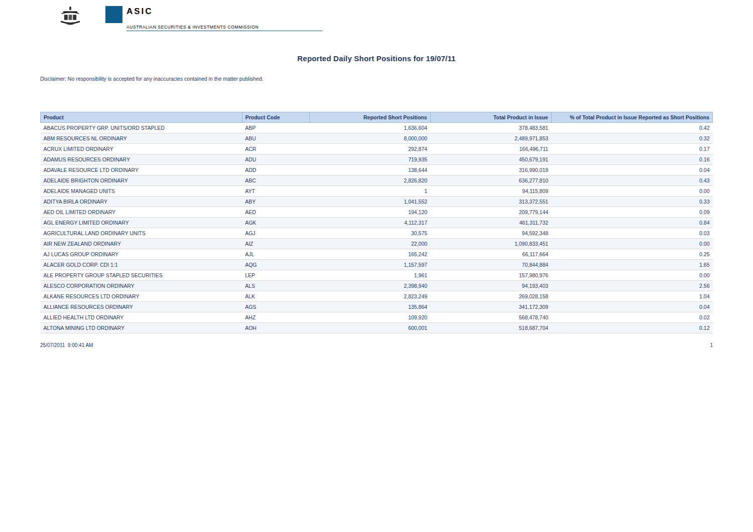ASIC
AUSTRALIAN SECURITIES & INVESTMENTS COMMISSION
Reported Daily Short Positions for 19/07/11
Disclaimer: No responsibility is accepted for any inaccuracies contained in the matter published.
| Product | Product Code | Reported Short Positions | Total Product in Issue | % of Total Product in Issue Reported as Short Positions |
| --- | --- | --- | --- | --- |
| ABACUS PROPERTY GRP. UNITS/ORD STAPLED | ABP | 1,636,604 | 378,483,581 | 0.42 |
| ABM RESOURCES NL ORDINARY | ABU | 8,000,000 | 2,489,971,853 | 0.32 |
| ACRUX LIMITED ORDINARY | ACR | 292,874 | 166,496,711 | 0.17 |
| ADAMUS RESOURCES ORDINARY | ADU | 719,935 | 450,679,191 | 0.16 |
| ADAVALE RESOURCE LTD ORDINARY | ADD | 138,644 | 316,990,019 | 0.04 |
| ADELAIDE BRIGHTON ORDINARY | ABC | 2,826,820 | 636,277,810 | 0.43 |
| ADELAIDE MANAGED UNITS | AYT | 1 | 94,115,809 | 0.00 |
| ADITYA BIRLA ORDINARY | ABY | 1,041,552 | 313,372,551 | 0.33 |
| AED OIL LIMITED ORDINARY | AED | 194,120 | 209,779,144 | 0.09 |
| AGL ENERGY LIMITED ORDINARY | AGK | 4,112,317 | 461,311,732 | 0.84 |
| AGRICULTURAL LAND ORDINARY UNITS | AGJ | 30,575 | 94,592,348 | 0.03 |
| AIR NEW ZEALAND ORDINARY | AIZ | 22,000 | 1,090,833,451 | 0.00 |
| AJ LUCAS GROUP ORDINARY | AJL | 165,242 | 66,117,664 | 0.25 |
| ALACER GOLD CORP. CDI 1:1 | AQG | 1,157,597 | 70,844,884 | 1.65 |
| ALE PROPERTY GROUP STAPLED SECURITIES | LEP | 1,961 | 157,980,976 | 0.00 |
| ALESCO CORPORATION ORDINARY | ALS | 2,398,940 | 94,193,403 | 2.56 |
| ALKANE RESOURCES LTD ORDINARY | ALK | 2,823,249 | 269,028,158 | 1.04 |
| ALLIANCE RESOURCES ORDINARY | AGS | 135,864 | 341,172,309 | 0.04 |
| ALLIED HEALTH LTD ORDINARY | AHZ | 109,920 | 568,478,740 | 0.02 |
| ALTONA MINING LTD ORDINARY | AOH | 600,001 | 518,687,704 | 0.12 |
25/07/2011 9:00:41 AM 1